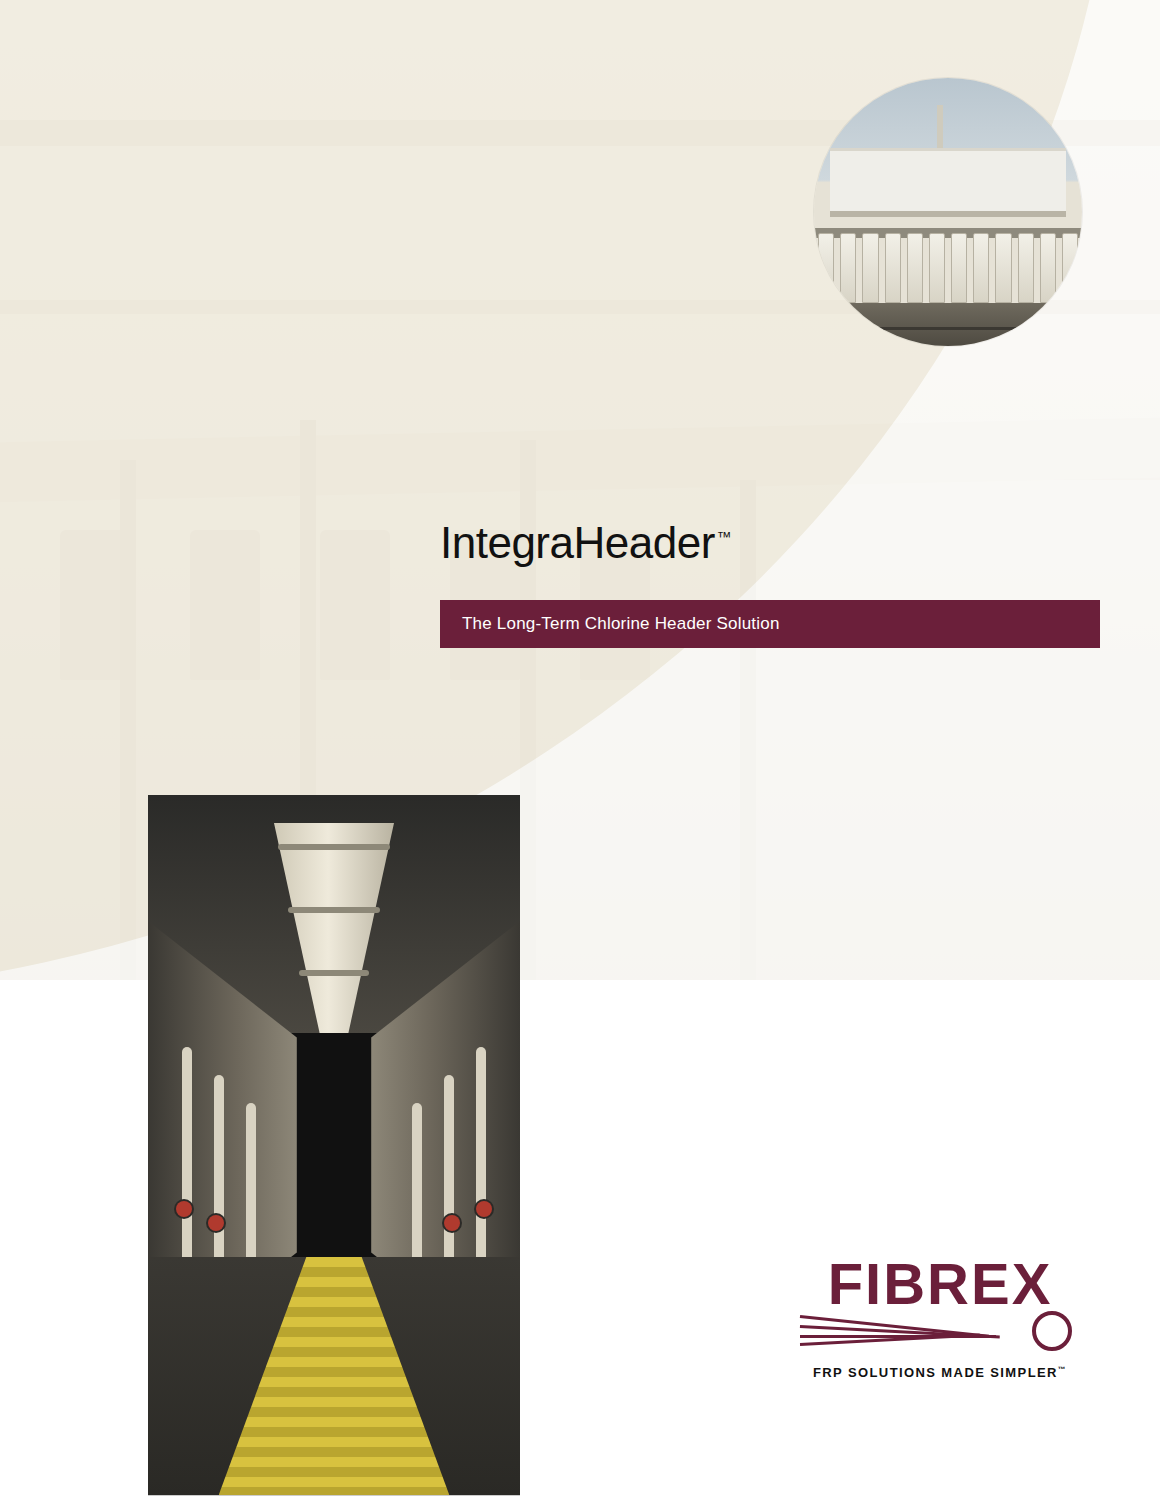IntegraHeader™
The Long-Term Chlorine Header Solution
FIBREX
FRP SOLUTIONS MADE SIMPLER™